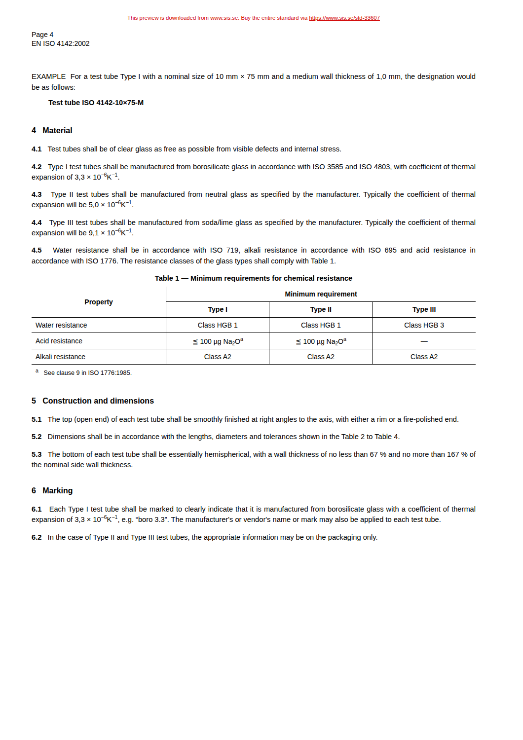This preview is downloaded from www.sis.se. Buy the entire standard via https://www.sis.se/std-33607
Page 4
EN ISO 4142:2002
EXAMPLE For a test tube Type I with a nominal size of 10 mm × 75 mm and a medium wall thickness of 1,0 mm, the designation would be as follows:
Test tube ISO 4142-10×75-M
4 Material
4.1 Test tubes shall be of clear glass as free as possible from visible defects and internal stress.
4.2 Type I test tubes shall be manufactured from borosilicate glass in accordance with ISO 3585 and ISO 4803, with coefficient of thermal expansion of 3,3 × 10−6K−1.
4.3 Type II test tubes shall be manufactured from neutral glass as specified by the manufacturer. Typically the coefficient of thermal expansion will be 5,0 × 10−6K−1.
4.4 Type III test tubes shall be manufactured from soda/lime glass as specified by the manufacturer. Typically the coefficient of thermal expansion will be 9,1 × 10−6K−1.
4.5 Water resistance shall be in accordance with ISO 719, alkali resistance in accordance with ISO 695 and acid resistance in accordance with ISO 1776. The resistance classes of the glass types shall comply with Table 1.
Table 1 — Minimum requirements for chemical resistance
| Property | Minimum requirement |
| --- | --- |
| Type I | Type II | Type III |
| Water resistance | Class HGB 1 | Class HGB 1 | Class HGB 3 |
| Acid resistance | ≦ 100 µg Na 2 O a | ≦ 100 µg Na 2 O a | — |
| Alkali resistance | Class A2 | Class A2 | Class A2 |
| a See clause 9 in ISO 1776:1985. |
5 Construction and dimensions
5.1 The top (open end) of each test tube shall be smoothly finished at right angles to the axis, with either a rim or a fire-polished end.
5.2 Dimensions shall be in accordance with the lengths, diameters and tolerances shown in the Table 2 to Table 4.
5.3 The bottom of each test tube shall be essentially hemispherical, with a wall thickness of no less than 67 % and no more than 167 % of the nominal side wall thickness.
6 Marking
6.1 Each Type I test tube shall be marked to clearly indicate that it is manufactured from borosilicate glass with a coefficient of thermal expansion of 3,3 × 10−6K−1, e.g. “boro 3.3”. The manufacturer's or vendor's name or mark may also be applied to each test tube.
6.2 In the case of Type II and Type III test tubes, the appropriate information may be on the packaging only.